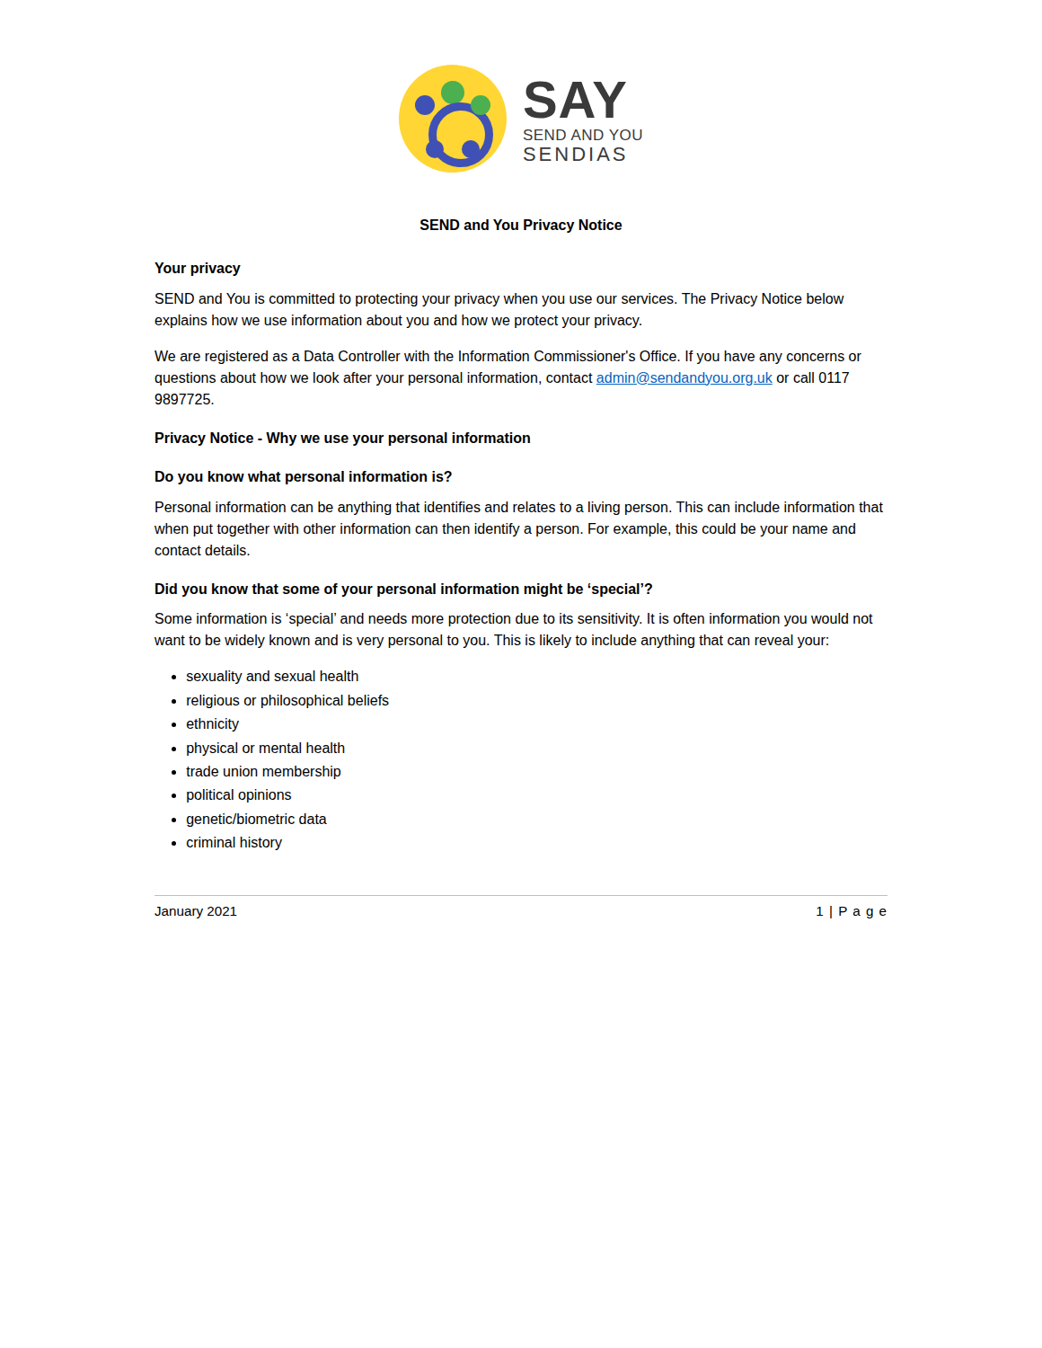SAY
SEND AND YOU
SENDIAS
SEND and You Privacy Notice
Your privacy
SEND and You is committed to protecting your privacy when you use our services. The Privacy Notice below explains how we use information about you and how we protect your privacy.
We are registered as a Data Controller with the Information Commissioner's Office. If you have any concerns or questions about how we look after your personal information, contact admin@sendandyou.org.uk or call 0117 9897725.
Privacy Notice - Why we use your personal information
Do you know what personal information is?
Personal information can be anything that identifies and relates to a living person. This can include information that when put together with other information can then identify a person. For example, this could be your name and contact details.
Did you know that some of your personal information might be ‘special’?
Some information is ‘special’ and needs more protection due to its sensitivity. It is often information you would not want to be widely known and is very personal to you. This is likely to include anything that can reveal your:
sexuality and sexual health
religious or philosophical beliefs
ethnicity
physical or mental health
trade union membership
political opinions
genetic/biometric data
criminal history
January 2021 1 | P a g e